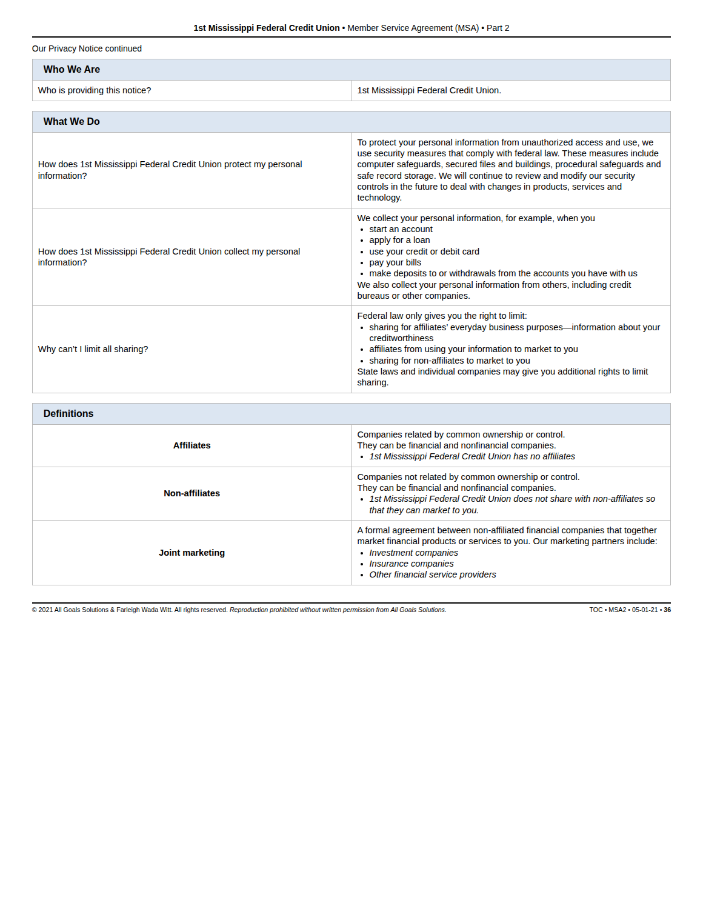1st Mississippi Federal Credit Union • Member Service Agreement (MSA) • Part 2
Our Privacy Notice continued
| Who We Are |
| --- |
| Who is providing this notice? | 1st Mississippi Federal Credit Union. |
| What We Do |
| --- |
| How does 1st Mississippi Federal Credit Union protect my personal information? | To protect your personal information from unauthorized access and use, we use security measures that comply with federal law. These measures include computer safeguards, secured files and buildings, procedural safeguards and safe record storage. We will continue to review and modify our security controls in the future to deal with changes in products, services and technology. |
| How does 1st Mississippi Federal Credit Union collect my personal information? | We collect your personal information, for example, when you start an account apply for a loan use your credit or debit card pay your bills make deposits to or withdrawals from the accounts you have with us We also collect your personal information from others, including credit bureaus or other companies. |
| Why can’t I limit all sharing? | Federal law only gives you the right to limit: sharing for affiliates’ everyday business purposes—information about your creditworthiness affiliates from using your information to market to you sharing for non-affiliates to market to you State laws and individual companies may give you additional rights to limit sharing. |
| Definitions |
| --- |
| Affiliates | Companies related by common ownership or control. They can be financial and nonfinancial companies. 1st Mississippi Federal Credit Union has no affiliates |
| Non-affiliates | Companies not related by common ownership or control. They can be financial and nonfinancial companies. 1st Mississippi Federal Credit Union does not share with non-affiliates so that they can market to you. |
| Joint marketing | A formal agreement between non-affiliated financial companies that together market financial products or services to you. Our marketing partners include: Investment companies Insurance companies Other financial service providers |
© 2021 All Goals Solutions & Farleigh Wada Witt. All rights reserved. Reproduction prohibited without written permission from All Goals Solutions.
TOC • MSA2 • 05-01-21 • 36